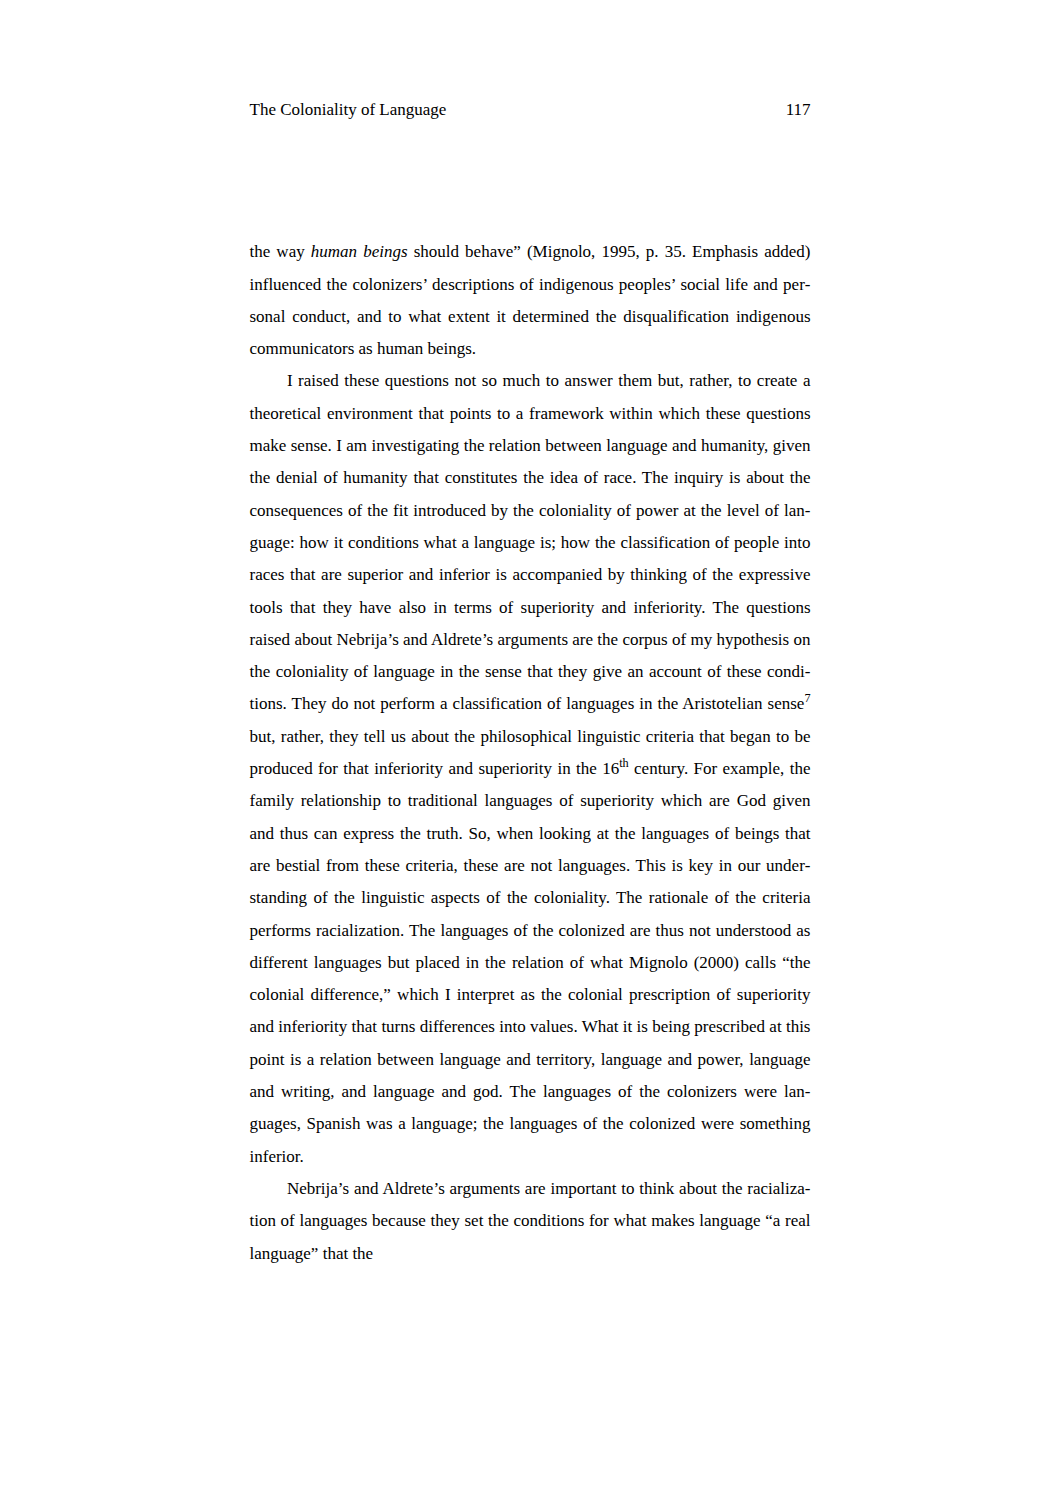The Coloniality of Language 117
the way human beings should behave” (Mignolo, 1995, p. 35. Emphasis added) influenced the colonizers’ descriptions of indigenous peoples’ social life and personal conduct, and to what extent it determined the disqualification indigenous communicators as human beings.
I raised these questions not so much to answer them but, rather, to create a theoretical environment that points to a framework within which these questions make sense. I am investigating the relation between language and humanity, given the denial of humanity that constitutes the idea of race. The inquiry is about the consequences of the fit introduced by the coloniality of power at the level of language: how it conditions what a language is; how the classification of people into races that are superior and inferior is accompanied by thinking of the expressive tools that they have also in terms of superiority and inferiority. The questions raised about Nebrija’s and Aldrete’s arguments are the corpus of my hypothesis on the coloniality of language in the sense that they give an account of these conditions. They do not perform a classification of languages in the Aristotelian sense7 but, rather, they tell us about the philosophical linguistic criteria that began to be produced for that inferiority and superiority in the 16th century. For example, the family relationship to traditional languages of superiority which are God given and thus can express the truth. So, when looking at the languages of beings that are bestial from these criteria, these are not languages. This is key in our understanding of the linguistic aspects of the coloniality. The rationale of the criteria performs racialization. The languages of the colonized are thus not understood as different languages but placed in the relation of what Mignolo (2000) calls “the colonial difference,” which I interpret as the colonial prescription of superiority and inferiority that turns differences into values. What it is being prescribed at this point is a relation between language and territory, language and power, language and writing, and language and god. The languages of the colonizers were languages, Spanish was a language; the languages of the colonized were something inferior.
Nebrija’s and Aldrete’s arguments are important to think about the racialization of languages because they set the conditions for what makes language “a real language” that the